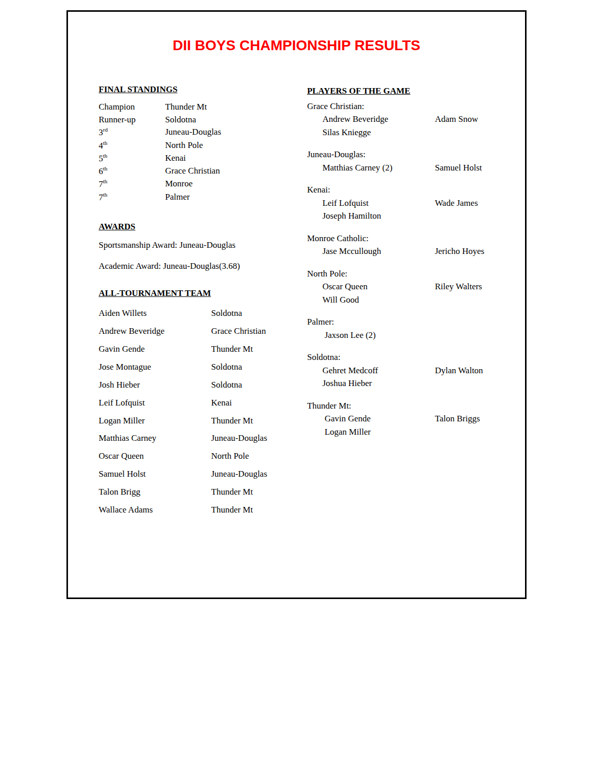DII BOYS CHAMPIONSHIP RESULTS
FINAL STANDINGS
Champion Thunder Mt
Runner-up Soldotna
3rd Juneau-Douglas
4th North Pole
5th Kenai
6th Grace Christian
7th Monroe
7th Palmer
AWARDS
Sportsmanship Award: Juneau-Douglas
Academic Award: Juneau-Douglas(3.68)
ALL-TOURNAMENT TEAM
Aiden Willets Soldotna
Andrew Beveridge Grace Christian
Gavin Gende Thunder Mt
Jose Montague Soldotna
Josh Hieber Soldotna
Leif Lofquist Kenai
Logan Miller Thunder Mt
Matthias Carney Juneau-Douglas
Oscar Queen North Pole
Samuel Holst Juneau-Douglas
Talon Brigg Thunder Mt
Wallace Adams Thunder Mt
PLAYERS OF THE GAME
Grace Christian:
Andrew Beveridge Adam Snow
Silas Kniegge
Juneau-Douglas:
Matthias Carney (2) Samuel Holst
Kenai:
Leif Lofquist Wade James
Joseph Hamilton
Monroe Catholic:
Jase Mccullough Jericho Hoyes
North Pole:
Oscar Queen Riley Walters
Will Good
Palmer:
Jaxson Lee (2)
Soldotna:
Gehret Medcoff Dylan Walton
Joshua Hieber
Thunder Mt:
Gavin Gende Talon Briggs
Logan Miller